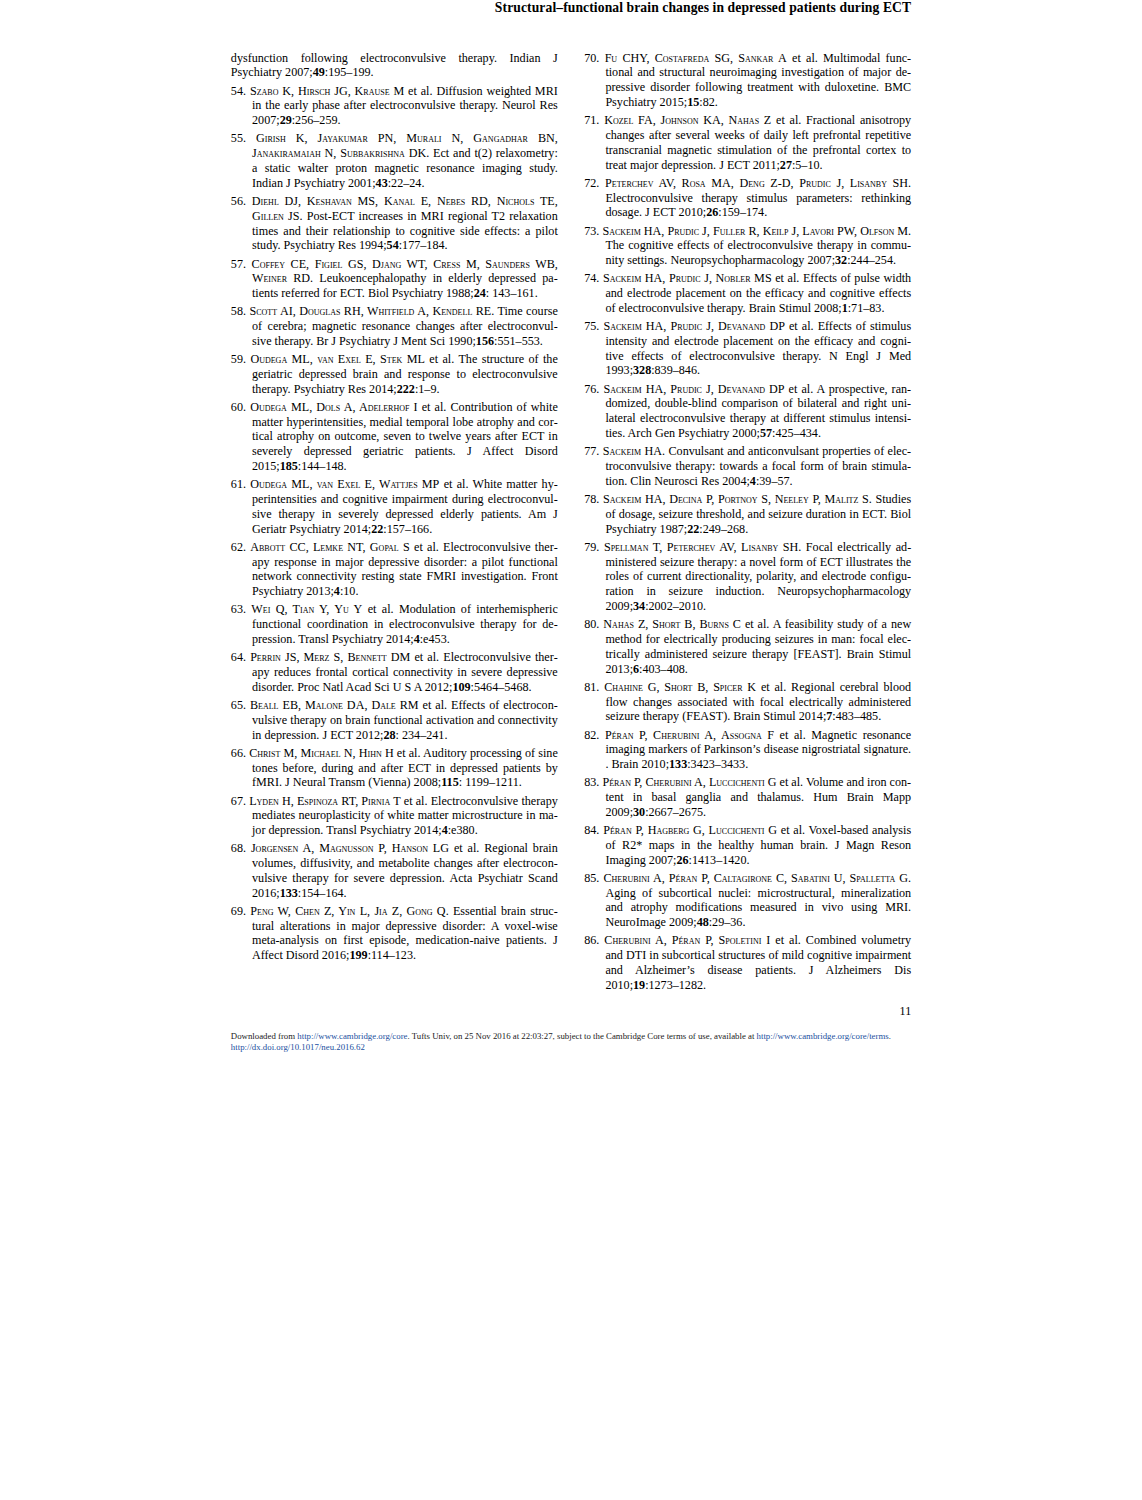Structural–functional brain changes in depressed patients during ECT
dysfunction following electroconvulsive therapy. Indian J Psychiatry 2007;49:195–199.
54. Szabo K, Hirsch JG, Krause M et al. Diffusion weighted MRI in the early phase after electroconvulsive therapy. Neurol Res 2007;29:256–259.
55. Girish K, Jayakumar PN, Murali N, Gangadhar BN, Janakiramaiah N, Subbakrishna DK. Ect and t(2) relaxometry: a static walter proton magnetic resonance imaging study. Indian J Psychiatry 2001;43:22–24.
56. Diehl DJ, Keshavan MS, Kanal E, Nebes RD, Nichols TE, Gillen JS. Post-ECT increases in MRI regional T2 relaxation times and their relationship to cognitive side effects: a pilot study. Psychiatry Res 1994;54:177–184.
57. Coffey CE, Figiel GS, Djang WT, Cress M, Saunders WB, Weiner RD. Leukoencephalopathy in elderly depressed patients referred for ECT. Biol Psychiatry 1988;24: 143–161.
58. Scott AI, Douglas RH, Whitfield A, Kendell RE. Time course of cerebra; magnetic resonance changes after electroconvulsive therapy. Br J Psychiatry J Ment Sci 1990;156:551–553.
59. Oudega ML, van Exel E, Stek ML et al. The structure of the geriatric depressed brain and response to electroconvulsive therapy. Psychiatry Res 2014;222:1–9.
60. Oudega ML, Dols A, Adelerhof I et al. Contribution of white matter hyperintensities, medial temporal lobe atrophy and cortical atrophy on outcome, seven to twelve years after ECT in severely depressed geriatric patients. J Affect Disord 2015;185:144–148.
61. Oudega ML, van Exel E, Wattjes MP et al. White matter hyperintensities and cognitive impairment during electroconvulsive therapy in severely depressed elderly patients. Am J Geriatr Psychiatry 2014;22:157–166.
62. Abbott CC, Lemke NT, Gopal S et al. Electroconvulsive therapy response in major depressive disorder: a pilot functional network connectivity resting state FMRI investigation. Front Psychiatry 2013;4:10.
63. Wei Q, Tian Y, Yu Y et al. Modulation of interhemispheric functional coordination in electroconvulsive therapy for depression. Transl Psychiatry 2014;4:e453.
64. Perrin JS, Merz S, Bennett DM et al. Electroconvulsive therapy reduces frontal cortical connectivity in severe depressive disorder. Proc Natl Acad Sci U S A 2012;109:5464–5468.
65. Beall EB, Malone DA, Dale RM et al. Effects of electroconvulsive therapy on brain functional activation and connectivity in depression. J ECT 2012;28: 234–241.
66. Christ M, Michael N, Hihn H et al. Auditory processing of sine tones before, during and after ECT in depressed patients by fMRI. J Neural Transm (Vienna) 2008;115: 1199–1211.
67. Lyden H, Espinoza RT, Pirnia T et al. Electroconvulsive therapy mediates neuroplasticity of white matter microstructure in major depression. Transl Psychiatry 2014;4:e380.
68. Jorgensen A, Magnusson P, Hanson LG et al. Regional brain volumes, diffusivity, and metabolite changes after electroconvulsive therapy for severe depression. Acta Psychiatr Scand 2016;133:154–164.
69. Peng W, Chen Z, Yin L, Jia Z, Gong Q. Essential brain structural alterations in major depressive disorder: A voxel-wise meta-analysis on first episode, medication-naive patients. J Affect Disord 2016;199:114–123.
70. Fu CHY, Costafreda SG, Sankar A et al. Multimodal functional and structural neuroimaging investigation of major depressive disorder following treatment with duloxetine. BMC Psychiatry 2015;15:82.
71. Kozel FA, Johnson KA, Nahas Z et al. Fractional anisotropy changes after several weeks of daily left prefrontal repetitive transcranial magnetic stimulation of the prefrontal cortex to treat major depression. J ECT 2011;27:5–10.
72. Peterchev AV, Rosa MA, Deng Z-D, Prudic J, Lisanby SH. Electroconvulsive therapy stimulus parameters: rethinking dosage. J ECT 2010;26:159–174.
73. Sackeim HA, Prudic J, Fuller R, Keilp J, Lavori PW, Olfson M. The cognitive effects of electroconvulsive therapy in community settings. Neuropsychopharmacology 2007;32:244–254.
74. Sackeim HA, Prudic J, Nobler MS et al. Effects of pulse width and electrode placement on the efficacy and cognitive effects of electroconvulsive therapy. Brain Stimul 2008;1:71–83.
75. Sackeim HA, Prudic J, Devanand DP et al. Effects of stimulus intensity and electrode placement on the efficacy and cognitive effects of electroconvulsive therapy. N Engl J Med 1993;328:839–846.
76. Sackeim HA, Prudic J, Devanand DP et al. A prospective, randomized, double-blind comparison of bilateral and right unilateral electroconvulsive therapy at different stimulus intensities. Arch Gen Psychiatry 2000;57:425–434.
77. Sackeim HA. Convulsant and anticonvulsant properties of electroconvulsive therapy: towards a focal form of brain stimulation. Clin Neurosci Res 2004;4:39–57.
78. Sackeim HA, Decina P, Portnoy S, Neeley P, Malitz S. Studies of dosage, seizure threshold, and seizure duration in ECT. Biol Psychiatry 1987;22:249–268.
79. Spellman T, Peterchev AV, Lisanby SH. Focal electrically administered seizure therapy: a novel form of ECT illustrates the roles of current directionality, polarity, and electrode configuration in seizure induction. Neuropsychopharmacology 2009;34:2002–2010.
80. Nahas Z, Short B, Burns C et al. A feasibility study of a new method for electrically producing seizures in man: focal electrically administered seizure therapy [FEAST]. Brain Stimul 2013;6:403–408.
81. Chahine G, Short B, Spicer K et al. Regional cerebral blood flow changes associated with focal electrically administered seizure therapy (FEAST). Brain Stimul 2014;7:483–485.
82. Péran P, Cherubini A, Assogna F et al. Magnetic resonance imaging markers of Parkinson’s disease nigrostriatal signature. . Brain 2010;133:3423–3433.
83. Péran P, Cherubini A, Luccichenti G et al. Volume and iron content in basal ganglia and thalamus. Hum Brain Mapp 2009;30:2667–2675.
84. Péran P, Hagberg G, Luccichenti G et al. Voxel-based analysis of R2* maps in the healthy human brain. J Magn Reson Imaging 2007;26:1413–1420.
85. Cherubini A, Péran P, Caltagirone C, Sabatini U, Spalletta G. Aging of subcortical nuclei: microstructural, mineralization and atrophy modifications measured in vivo using MRI. NeuroImage 2009;48:29–36.
86. Cherubini A, Péran P, Spoletini I et al. Combined volumetry and DTI in subcortical structures of mild cognitive impairment and Alzheimer’s disease patients. J Alzheimers Dis 2010;19:1273–1282.
11
Downloaded from http://www.cambridge.org/core. Tufts Univ, on 25 Nov 2016 at 22:03:27, subject to the Cambridge Core terms of use, available at http://www.cambridge.org/core/terms. http://dx.doi.org/10.1017/neu.2016.62